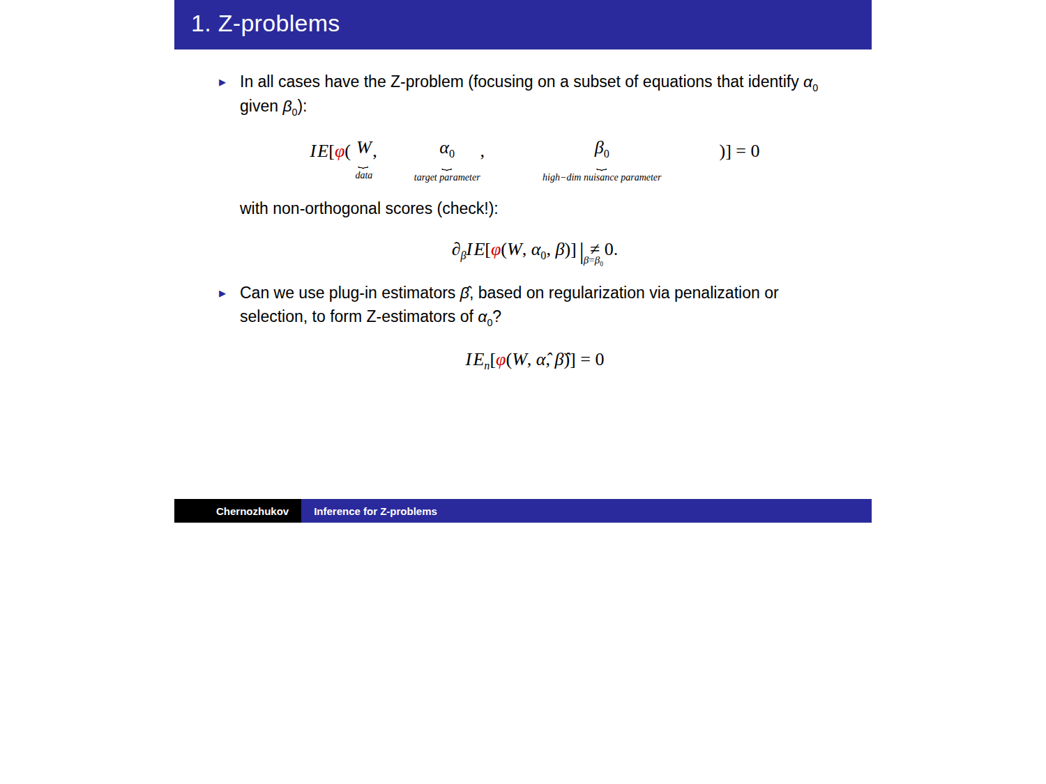1. Z-problems
In all cases have the Z-problem (focusing on a subset of equations that identify α0 given β0):
I E[φ( W ⏟ data , α0 ⏟ target parameter , β0 ⏟ high−dim nuisance parameter )] = 0
with non-orthogonal scores (check!):
∂βI E[φ(W, α0, β)]|β=β0 ≠ 0.
Can we use plug-in estimators β̂, based on regularization via penalization or selection, to form Z-estimators of α0?
I En[φ(W, α̂, β̂)] = 0
Chernozhukov
Inference for Z-problems